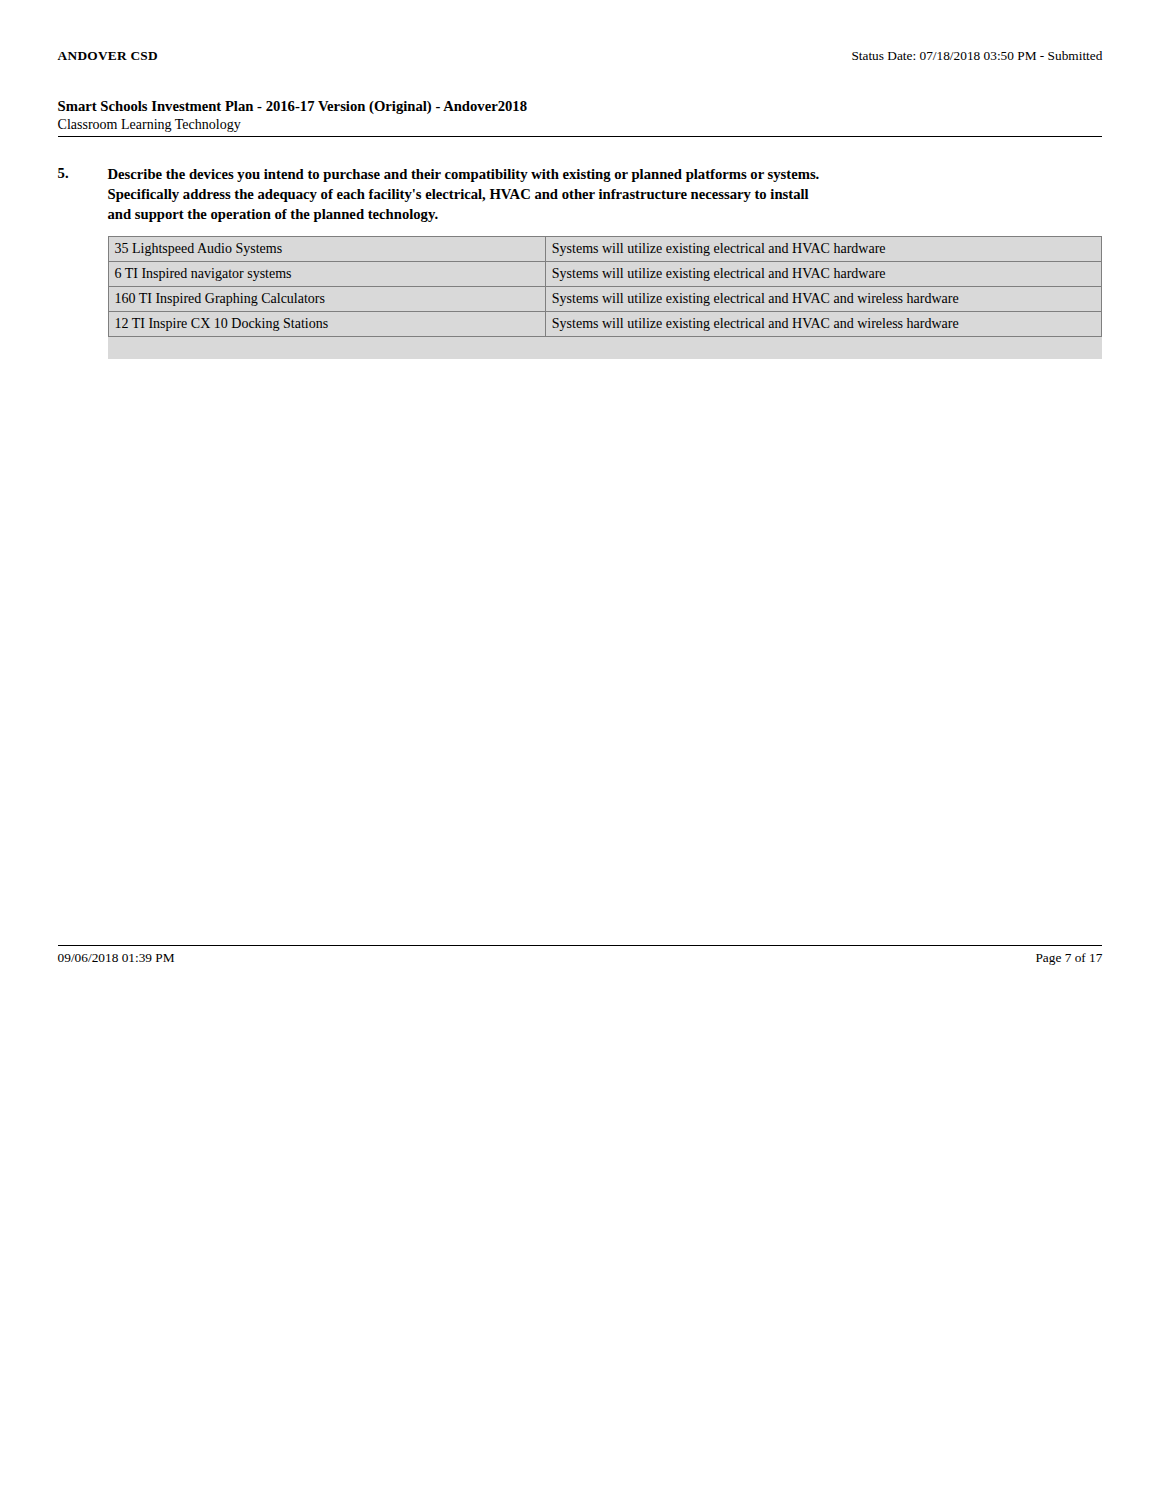ANDOVER CSD
Status Date: 07/18/2018 03:50 PM - Submitted
Smart Schools Investment Plan - 2016-17 Version (Original) - Andover2018
Classroom Learning Technology
5.
Describe the devices you intend to purchase and their compatibility with existing or planned platforms or systems.
Specifically address the adequacy of each facility's electrical, HVAC and other infrastructure necessary to install
and support the operation of the planned technology.
| 35 Lightspeed Audio Systems | Systems will utilize existing electrical and HVAC hardware |
| 6 TI Inspired navigator systems | Systems will utilize existing electrical and HVAC hardware |
| 160 TI Inspired Graphing Calculators | Systems will utilize existing electrical and HVAC and wireless hardware |
| 12 TI Inspire CX 10 Docking Stations | Systems will utilize existing electrical and HVAC and wireless hardware |
09/06/2018 01:39 PM
Page 7 of 17